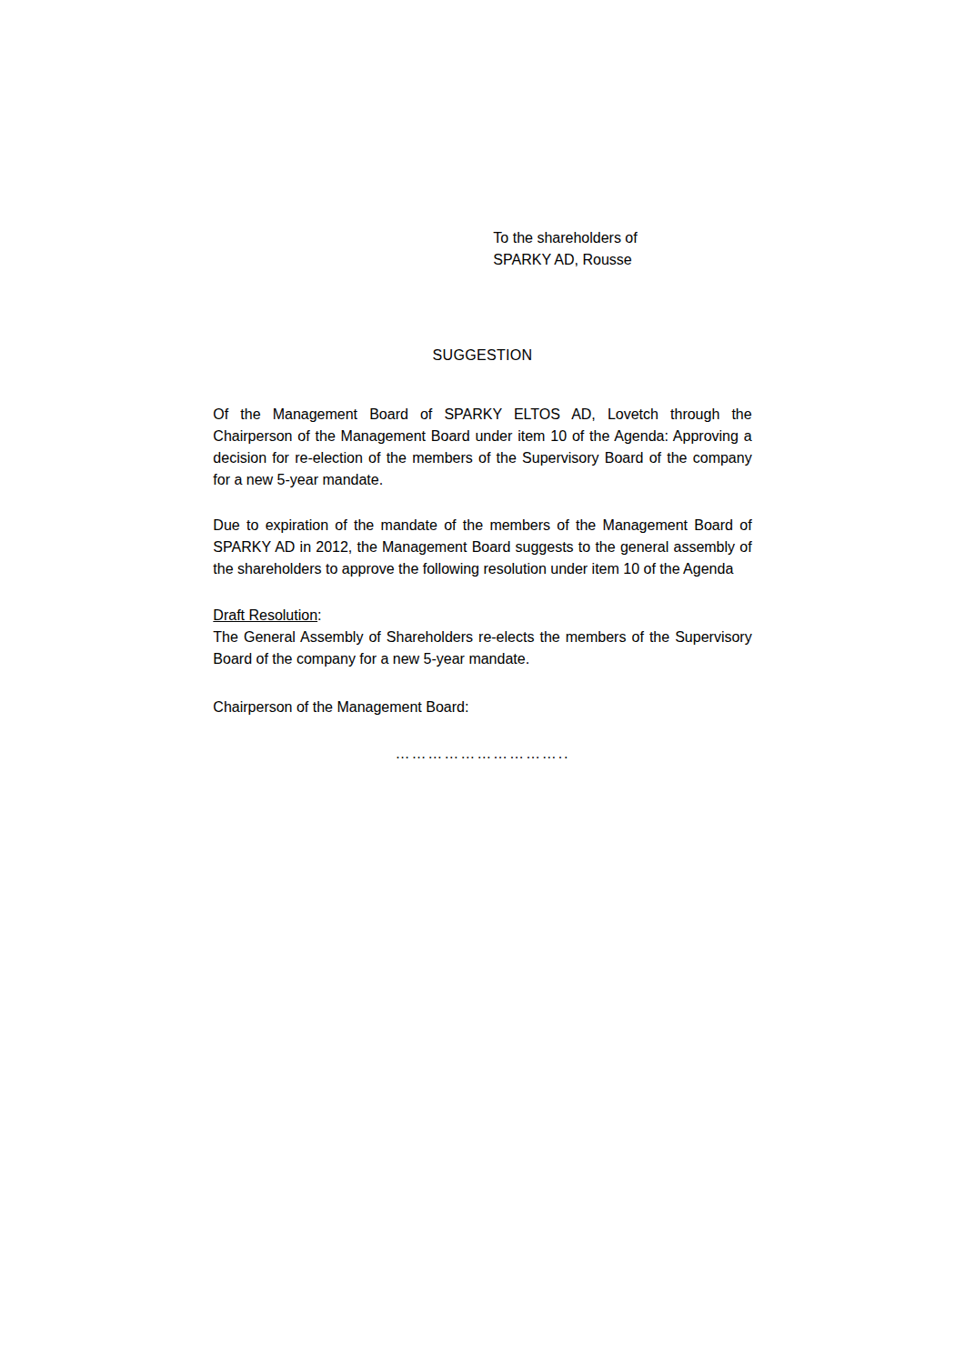To the shareholders of
SPARKY AD, Rousse
SUGGESTION
Of the Management Board of SPARKY ELTOS AD, Lovetch through the Chairperson of the Management Board under item 10 of the Agenda: Approving a decision for re-election of the members of the Supervisory Board of the company for a new 5-year mandate.
Due to expiration of the mandate of the members of the Management Board of SPARKY AD in 2012, the Management Board suggests to the general assembly of the shareholders to approve the following resolution under item 10 of the Agenda
Draft Resolution:
The General Assembly of Shareholders re-elects the members of the Supervisory Board of the company for a new 5-year mandate.
Chairperson of the Management Board:
…………………………..